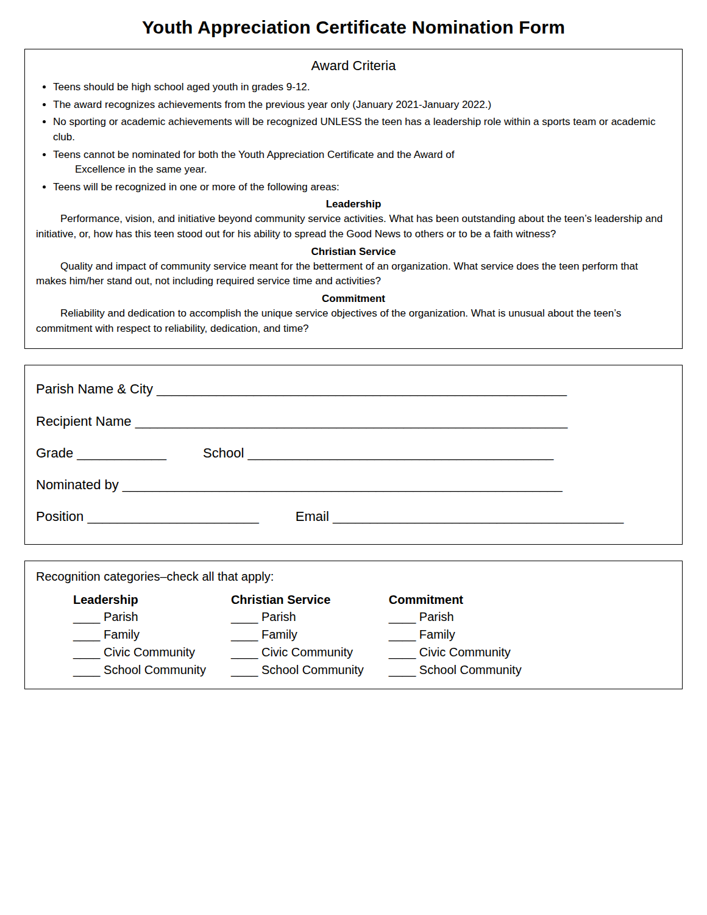Youth Appreciation Certificate Nomination Form
Award Criteria
Teens should be high school aged youth in grades 9-12.
The award recognizes achievements from the previous year only (January 2021-January 2022.)
No sporting or academic achievements will be recognized UNLESS the teen has a leadership role within a sports team or academic club.
Teens cannot be nominated for both the Youth Appreciation Certificate and the Award of Excellence in the same year.
Teens will be recognized in one or more of the following areas:
Leadership
Performance, vision, and initiative beyond community service activities. What has been outstanding about the teen’s leadership and initiative, or, how has this teen stood out for his ability to spread the Good News to others or to be a faith witness?
Christian Service
Quality and impact of community service meant for the betterment of an organization. What service does the teen perform that makes him/her stand out, not including required service time and activities?
Commitment
Reliability and dedication to accomplish the unique service objectives of the organization. What is unusual about the teen’s commitment with respect to reliability, dedication, and time?
Parish Name & City _______________________________________________________
Recipient Name __________________________________________________________
Grade ____________ School _________________________________________
Nominated by ___________________________________________________________
Position _______________________ Email _______________________________________
Recognition categories–check all that apply:
| Leadership | Christian Service | Commitment |
| --- | --- | --- |
| ____ Parish | ____ Parish | ____ Parish |
| ____ Family | ____ Family | ____ Family |
| ____ Civic Community | ____ Civic Community | ____ Civic Community |
| ____ School Community | ____ School Community | ____ School Community |